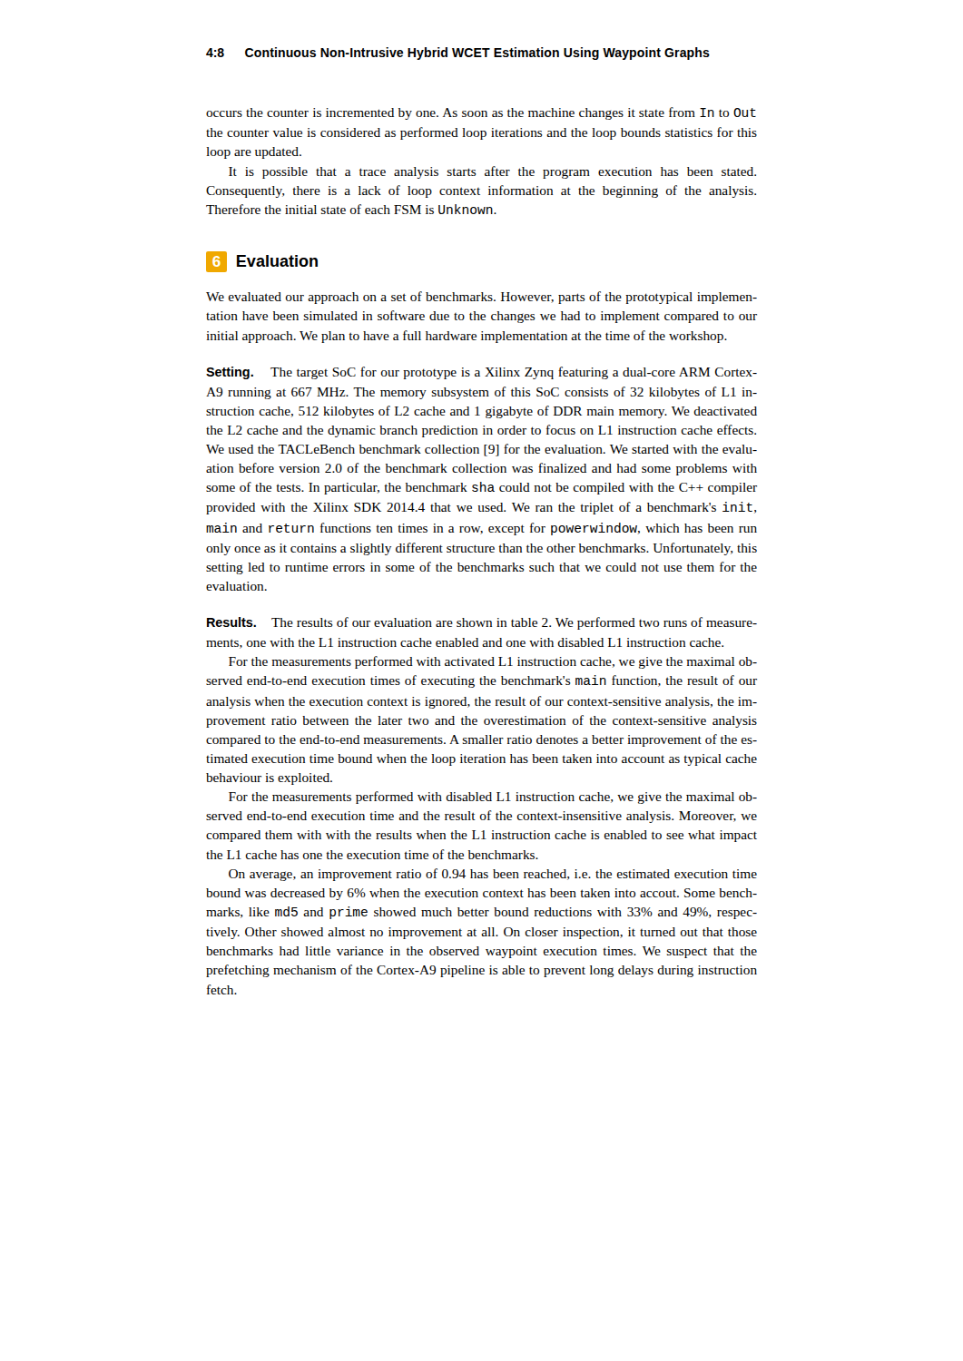4:8 Continuous Non-Intrusive Hybrid WCET Estimation Using Waypoint Graphs
occurs the counter is incremented by one. As soon as the machine changes it state from In to Out the counter value is considered as performed loop iterations and the loop bounds statistics for this loop are updated.
It is possible that a trace analysis starts after the program execution has been stated. Consequently, there is a lack of loop context information at the beginning of the analysis. Therefore the initial state of each FSM is Unknown.
6 Evaluation
We evaluated our approach on a set of benchmarks. However, parts of the prototypical implementation have been simulated in software due to the changes we had to implement compared to our initial approach. We plan to have a full hardware implementation at the time of the workshop.
Setting. The target SoC for our prototype is a Xilinx Zynq featuring a dual-core ARM Cortex-A9 running at 667 MHz. The memory subsystem of this SoC consists of 32 kilobytes of L1 instruction cache, 512 kilobytes of L2 cache and 1 gigabyte of DDR main memory. We deactivated the L2 cache and the dynamic branch prediction in order to focus on L1 instruction cache effects. We used the TACLeBench benchmark collection [9] for the evaluation. We started with the evaluation before version 2.0 of the benchmark collection was finalized and had some problems with some of the tests. In particular, the benchmark sha could not be compiled with the C++ compiler provided with the Xilinx SDK 2014.4 that we used. We ran the triplet of a benchmark's init, main and return functions ten times in a row, except for powerwindow, which has been run only once as it contains a slightly different structure than the other benchmarks. Unfortunately, this setting led to runtime errors in some of the benchmarks such that we could not use them for the evaluation.
Results. The results of our evaluation are shown in table 2. We performed two runs of measurements, one with the L1 instruction cache enabled and one with disabled L1 instruction cache.
For the measurements performed with activated L1 instruction cache, we give the maximal observed end-to-end execution times of executing the benchmark's main function, the result of our analysis when the execution context is ignored, the result of our context-sensitive analysis, the improvement ratio between the later two and the overestimation of the context-sensitive analysis compared to the end-to-end measurements. A smaller ratio denotes a better improvement of the estimated execution time bound when the loop iteration has been taken into account as typical cache behaviour is exploited.
For the measurements performed with disabled L1 instruction cache, we give the maximal observed end-to-end execution time and the result of the context-insensitive analysis. Moreover, we compared them with with the results when the L1 instruction cache is enabled to see what impact the L1 cache has one the execution time of the benchmarks.
On average, an improvement ratio of 0.94 has been reached, i.e. the estimated execution time bound was decreased by 6% when the execution context has been taken into accout. Some benchmarks, like md5 and prime showed much better bound reductions with 33% and 49%, respectively. Other showed almost no improvement at all. On closer inspection, it turned out that those benchmarks had little variance in the observed waypoint execution times. We suspect that the prefetching mechanism of the Cortex-A9 pipeline is able to prevent long delays during instruction fetch.